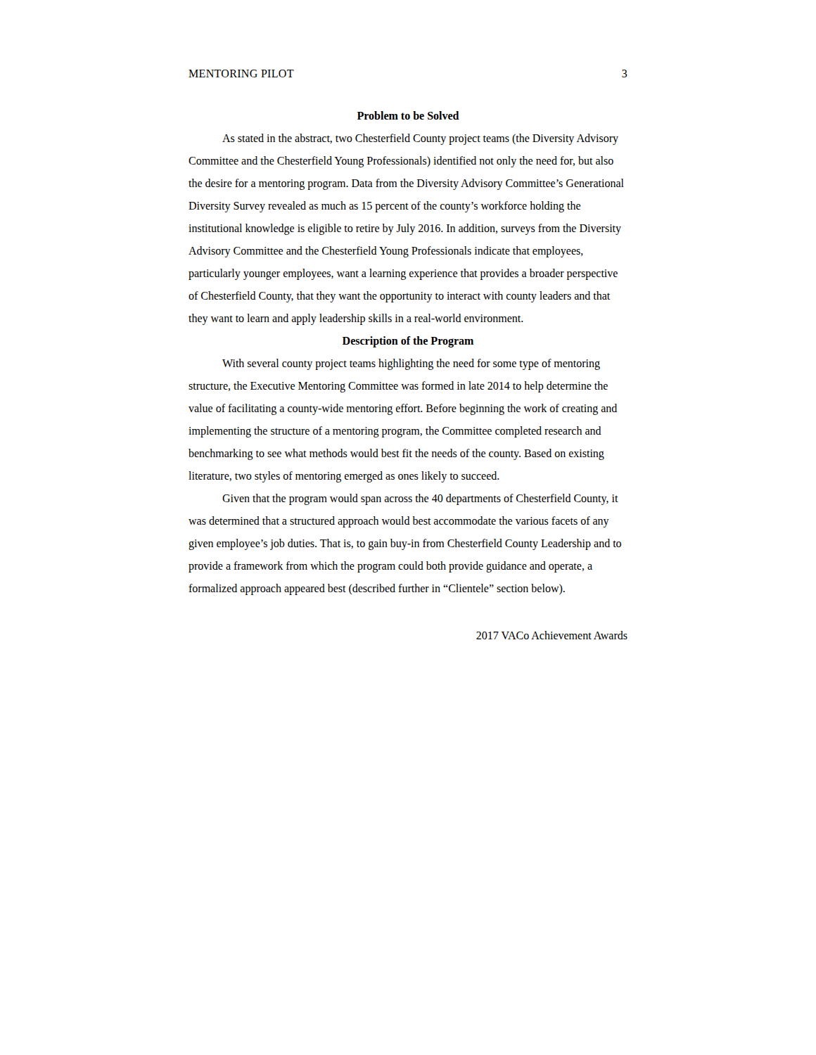Mentoring Pilot 3
Problem to be Solved
As stated in the abstract, two Chesterfield County project teams (the Diversity Advisory Committee and the Chesterfield Young Professionals) identified not only the need for, but also the desire for a mentoring program. Data from the Diversity Advisory Committee’s Generational Diversity Survey revealed as much as 15 percent of the county’s workforce holding the institutional knowledge is eligible to retire by July 2016. In addition, surveys from the Diversity Advisory Committee and the Chesterfield Young Professionals indicate that employees, particularly younger employees, want a learning experience that provides a broader perspective of Chesterfield County, that they want the opportunity to interact with county leaders and that they want to learn and apply leadership skills in a real-world environment.
Description of the Program
With several county project teams highlighting the need for some type of mentoring structure, the Executive Mentoring Committee was formed in late 2014 to help determine the value of facilitating a county-wide mentoring effort. Before beginning the work of creating and implementing the structure of a mentoring program, the Committee completed research and benchmarking to see what methods would best fit the needs of the county. Based on existing literature, two styles of mentoring emerged as ones likely to succeed.
Given that the program would span across the 40 departments of Chesterfield County, it was determined that a structured approach would best accommodate the various facets of any given employee’s job duties. That is, to gain buy-in from Chesterfield County Leadership and to provide a framework from which the program could both provide guidance and operate, a formalized approach appeared best (described further in “Clientele” section below).
2017 VACo Achievement Awards